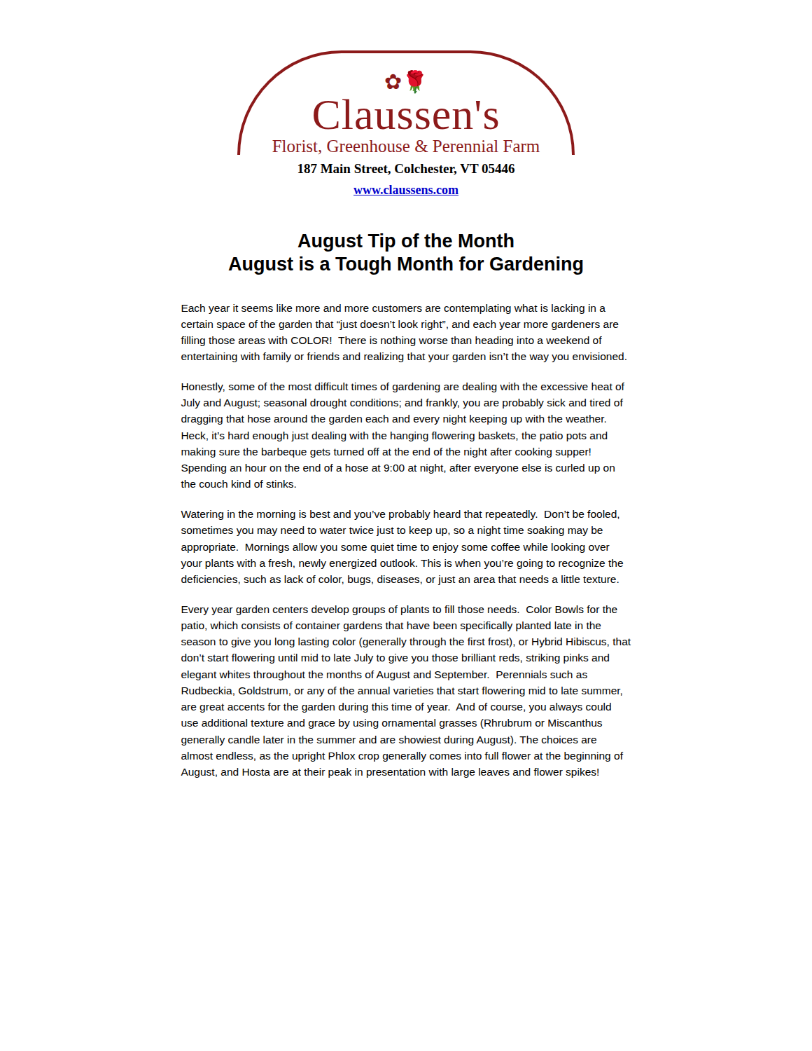✿🌹
Claussen's
Florist, Greenhouse & Perennial Farm
187 Main Street, Colchester, VT 05446
www.claussens.com
August Tip of the Month
August is a Tough Month for Gardening
Each year it seems like more and more customers are contemplating what is lacking in a certain space of the garden that “just doesn’t look right”, and each year more gardeners are filling those areas with COLOR! There is nothing worse than heading into a weekend of entertaining with family or friends and realizing that your garden isn’t the way you envisioned.
Honestly, some of the most difficult times of gardening are dealing with the excessive heat of July and August; seasonal drought conditions; and frankly, you are probably sick and tired of dragging that hose around the garden each and every night keeping up with the weather. Heck, it’s hard enough just dealing with the hanging flowering baskets, the patio pots and making sure the barbeque gets turned off at the end of the night after cooking supper! Spending an hour on the end of a hose at 9:00 at night, after everyone else is curled up on the couch kind of stinks.
Watering in the morning is best and you’ve probably heard that repeatedly. Don’t be fooled, sometimes you may need to water twice just to keep up, so a night time soaking may be appropriate. Mornings allow you some quiet time to enjoy some coffee while looking over your plants with a fresh, newly energized outlook. This is when you’re going to recognize the deficiencies, such as lack of color, bugs, diseases, or just an area that needs a little texture.
Every year garden centers develop groups of plants to fill those needs. Color Bowls for the patio, which consists of container gardens that have been specifically planted late in the season to give you long lasting color (generally through the first frost), or Hybrid Hibiscus, that don’t start flowering until mid to late July to give you those brilliant reds, striking pinks and elegant whites throughout the months of August and September. Perennials such as Rudbeckia, Goldstrum, or any of the annual varieties that start flowering mid to late summer, are great accents for the garden during this time of year. And of course, you always could use additional texture and grace by using ornamental grasses (Rhrubrum or Miscanthus generally candle later in the summer and are showiest during August). The choices are almost endless, as the upright Phlox crop generally comes into full flower at the beginning of August, and Hosta are at their peak in presentation with large leaves and flower spikes!